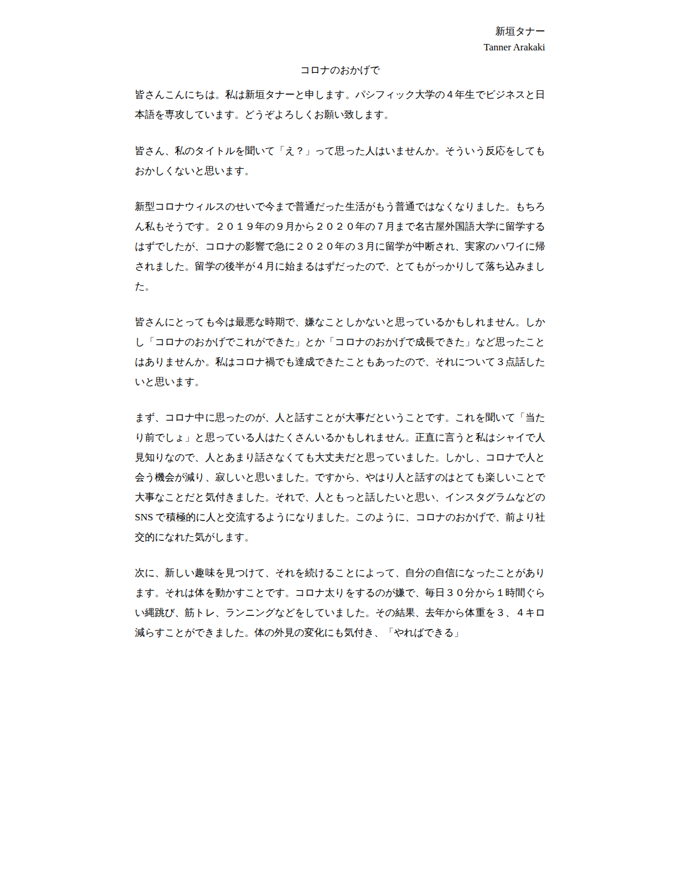新垣タナー
Tanner Arakaki
コロナのおかげで
皆さんこんにちは。私は新垣タナーと申します。パシフィック大学の４年生でビジネスと日本語を専攻しています。どうぞよろしくお願い致します。
皆さん、私のタイトルを聞いて「え？」って思った人はいませんか。そういう反応をしてもおかしくないと思います。
新型コロナウィルスのせいで今まで普通だった生活がもう普通ではなくなりました。もちろん私もそうです。２０１９年の９月から２０２０年の７月まで名古屋外国語大学に留学するはずでしたが、コロナの影響で急に２０２０年の３月に留学が中断され、実家のハワイに帰されました。留学の後半が４月に始まるはずだったので、とてもがっかりして落ち込みました。
皆さんにとっても今は最悪な時期で、嫌なことしかないと思っているかもしれません。しかし「コロナのおかげでこれができた」とか「コロナのおかげで成長できた」など思ったことはありませんか。私はコロナ禍でも達成できたこともあったので、それについて３点話したいと思います。
まず、コロナ中に思ったのが、人と話すことが大事だということです。これを聞いて「当たり前でしょ」と思っている人はたくさんいるかもしれません。正直に言うと私はシャイで人見知りなので、人とあまり話さなくても大丈夫だと思っていました。しかし、コロナで人と会う機会が減り、寂しいと思いました。ですから、やはり人と話すのはとても楽しいことで大事なことだと気付きました。それで、人ともっと話したいと思い、インスタグラムなどの SNS で積極的に人と交流するようになりました。このように、コロナのおかげで、前より社交的になれた気がします。
次に、新しい趣味を見つけて、それを続けることによって、自分の自信になったことがあります。それは体を動かすことです。コロナ太りをするのが嫌で、毎日３０分から１時間ぐらい縄跳び、筋トレ、ランニングなどをしていました。その結果、去年から体重を３、４キロ減らすことができました。体の外見の変化にも気付き、「やればできる」